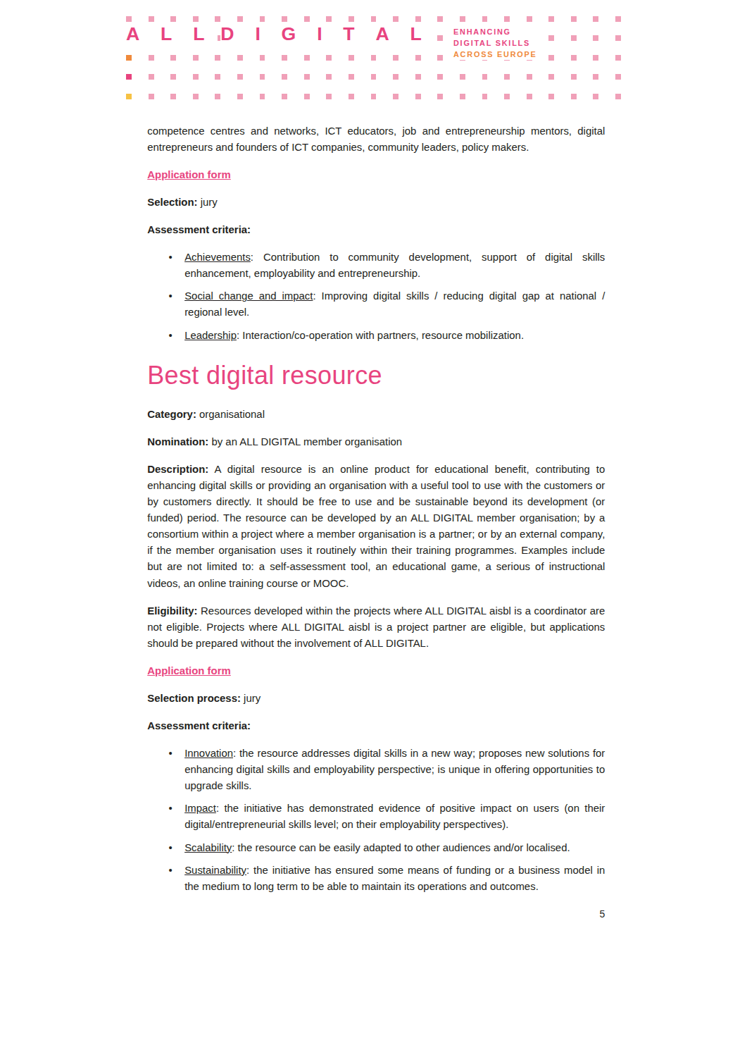A L L
D I G I T A L
ENHANCING DIGITAL SKILLS ACROSS EUROPE
competence centres and networks, ICT educators, job and entrepreneurship mentors, digital entrepreneurs and founders of ICT companies, community leaders, policy makers.
Application form
Selection: jury
Assessment criteria:
Achievements: Contribution to community development, support of digital skills enhancement, employability and entrepreneurship.
Social change and impact: Improving digital skills / reducing digital gap at national / regional level.
Leadership: Interaction/co-operation with partners, resource mobilization.
Best digital resource
Category: organisational
Nomination: by an ALL DIGITAL member organisation
Description: A digital resource is an online product for educational benefit, contributing to enhancing digital skills or providing an organisation with a useful tool to use with the customers or by customers directly. It should be free to use and be sustainable beyond its development (or funded) period. The resource can be developed by an ALL DIGITAL member organisation; by a consortium within a project where a member organisation is a partner; or by an external company, if the member organisation uses it routinely within their training programmes. Examples include but are not limited to: a self-assessment tool, an educational game, a serious of instructional videos, an online training course or MOOC.
Eligibility: Resources developed within the projects where ALL DIGITAL aisbl is a coordinator are not eligible. Projects where ALL DIGITAL aisbl is a project partner are eligible, but applications should be prepared without the involvement of ALL DIGITAL.
Application form
Selection process: jury
Assessment criteria:
Innovation: the resource addresses digital skills in a new way; proposes new solutions for enhancing digital skills and employability perspective; is unique in offering opportunities to upgrade skills.
Impact: the initiative has demonstrated evidence of positive impact on users (on their digital/entrepreneurial skills level; on their employability perspectives).
Scalability: the resource can be easily adapted to other audiences and/or localised.
Sustainability: the initiative has ensured some means of funding or a business model in the medium to long term to be able to maintain its operations and outcomes.
5